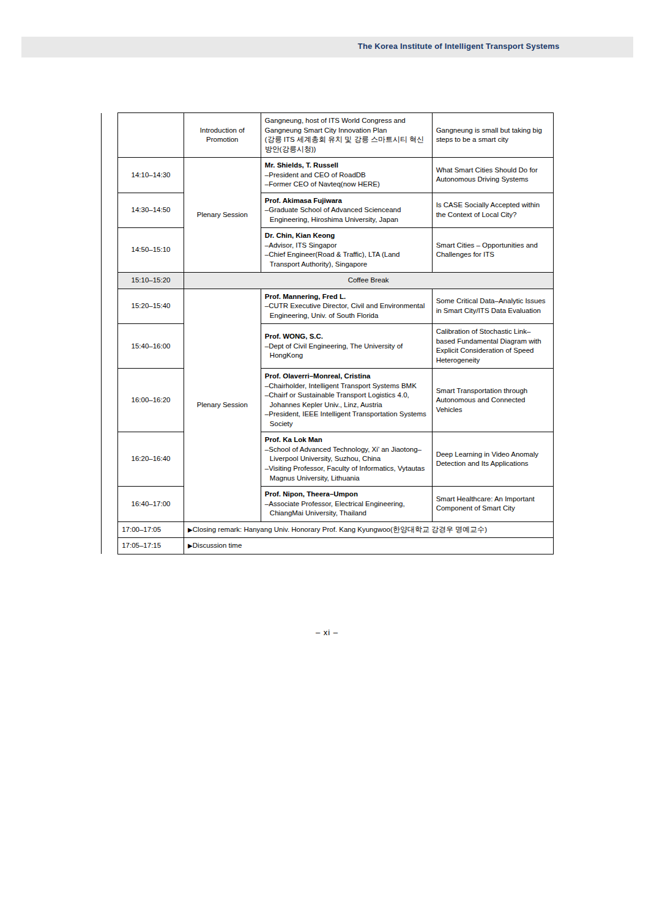The Korea Institute of Intelligent Transport Systems
| | | Introduction of Promotion | Gangneung, host of ITS World Congress and Gangneung Smart City Innovation Plan (강릉 ITS 세계총회 유치 및 강릉 스마트시티 혁신방안(강릉시청)) | Gangneung is small but taking big steps to be a smart city |
| 14:10–14:30 | Plenary Session | Mr. Shields, T. Russell –President and CEO of RoadDB –Former CEO of Navteq(now HERE) | What Smart Cities Should Do for Autonomous Driving Systems |
| 14:30–14:50 | Prof. Akimasa Fujiwara –Graduate School of Advanced Scienceand Engineering, Hiroshima University, Japan | Is CASE Socially Accepted within the Context of Local City? |
| 14:50–15:10 | Dr. Chin, Kian Keong –Advisor, ITS Singapor –Chief Engineer(Road & Traffic), LTA (Land Transport Authority), Singapore | Smart Cities – Opportunities and Challenges for ITS |
| 15:10–15:20 | Coffee Break |
| 15:20–15:40 | Plenary Session | Prof. Mannering, Fred L. –CUTR Executive Director, Civil and Environmental Engineering, Univ. of South Florida | Some Critical Data–Analytic Issues in Smart City/ITS Data Evaluation |
| 15:40–16:00 | Prof. WONG, S.C. –Dept of Civil Engineering, The University of HongKong | Calibration of Stochastic Link–based Fundamental Diagram with Explicit Consideration of Speed Heterogeneity |
| 16:00–16:20 | Prof. Olaverri–Monreal, Cristina –Chairholder, Intelligent Transport Systems BMK –Chairf or Sustainable Transport Logistics 4.0, Johannes Kepler Univ., Linz, Austria –President, IEEE Intelligent Transportation Systems Society | Smart Transportation through Autonomous and Connected Vehicles |
| 16:20–16:40 | Prof. Ka Lok Man –School of Advanced Technology, Xi’ an Jiaotong–Liverpool University, Suzhou, China –Visiting Professor, Faculty of Informatics, Vytautas Magnus University, Lithuania | Deep Learning in Video Anomaly Detection and Its Applications |
| 16:40–17:00 | Prof. Nipon, Theera–Umpon –Associate Professor, Electrical Engineering, ChiangMai University, Thailand | Smart Healthcare: An Important Component of Smart City |
| 17:00–17:05 | ▶ Closing remark: Hanyang Univ. Honorary Prof. Kang Kyungwoo(한양대학교 강경우 명예교수) |
| 17:05–17:15 | ▶ Discussion time |
– xi –